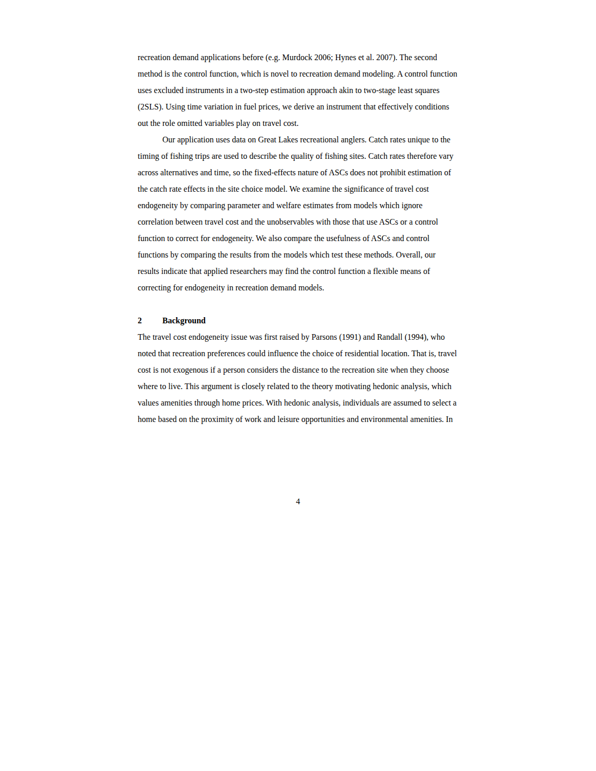recreation demand applications before (e.g. Murdock 2006; Hynes et al. 2007). The second method is the control function, which is novel to recreation demand modeling. A control function uses excluded instruments in a two-step estimation approach akin to two-stage least squares (2SLS). Using time variation in fuel prices, we derive an instrument that effectively conditions out the role omitted variables play on travel cost.
Our application uses data on Great Lakes recreational anglers. Catch rates unique to the timing of fishing trips are used to describe the quality of fishing sites. Catch rates therefore vary across alternatives and time, so the fixed-effects nature of ASCs does not prohibit estimation of the catch rate effects in the site choice model. We examine the significance of travel cost endogeneity by comparing parameter and welfare estimates from models which ignore correlation between travel cost and the unobservables with those that use ASCs or a control function to correct for endogeneity. We also compare the usefulness of ASCs and control functions by comparing the results from the models which test these methods. Overall, our results indicate that applied researchers may find the control function a flexible means of correcting for endogeneity in recreation demand models.
2 Background
The travel cost endogeneity issue was first raised by Parsons (1991) and Randall (1994), who noted that recreation preferences could influence the choice of residential location. That is, travel cost is not exogenous if a person considers the distance to the recreation site when they choose where to live. This argument is closely related to the theory motivating hedonic analysis, which values amenities through home prices. With hedonic analysis, individuals are assumed to select a home based on the proximity of work and leisure opportunities and environmental amenities. In
4